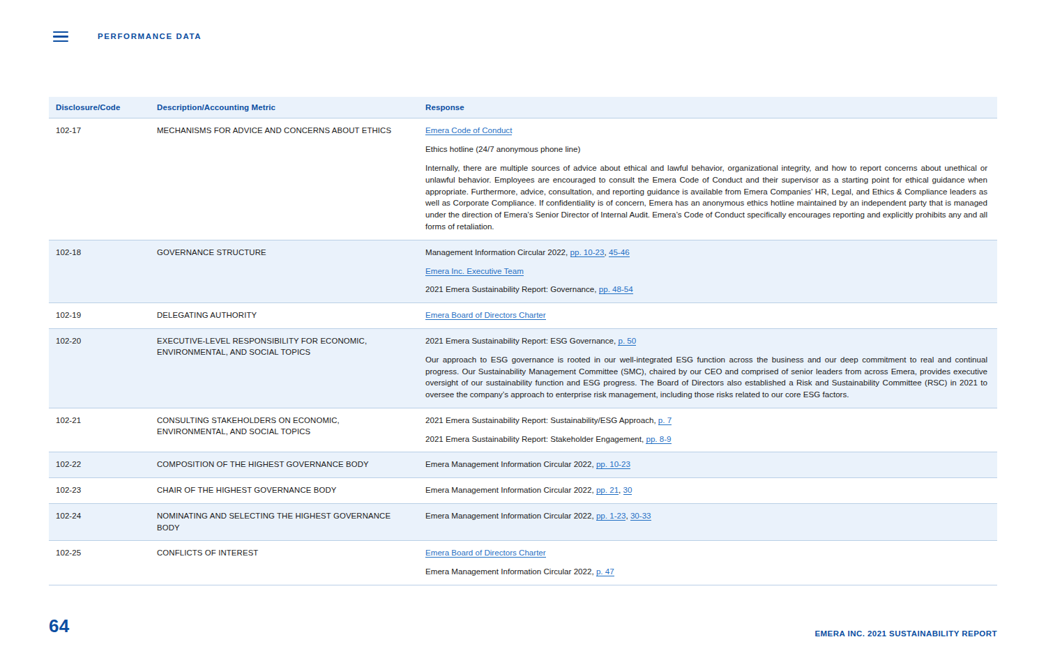Performance Data
| Disclosure/Code | Description/Accounting Metric | Response |
| --- | --- | --- |
| 102-17 | Mechanisms for advice and concerns about ethics | Emera Code of Conduct Ethics hotline (24/7 anonymous phone line) Internally, there are multiple sources of advice about ethical and lawful behavior, organizational integrity, and how to report concerns about unethical or unlawful behavior. Employees are encouraged to consult the Emera Code of Conduct and their supervisor as a starting point for ethical guidance when appropriate. Furthermore, advice, consultation, and reporting guidance is available from Emera Companies’ HR, Legal, and Ethics & Compliance leaders as well as Corporate Compliance. If confidentiality is of concern, Emera has an anonymous ethics hotline maintained by an independent party that is managed under the direction of Emera’s Senior Director of Internal Audit. Emera’s Code of Conduct specifically encourages reporting and explicitly prohibits any and all forms of retaliation. |
| 102-18 | Governance structure | Management Information Circular 2022, pp. 10-23 , 45-46 Emera Inc. Executive Team 2021 Emera Sustainability Report: Governance, pp. 48-54 |
| 102-19 | Delegating authority | Emera Board of Directors Charter |
| 102-20 | Executive-level responsibility for economic, environmental, and social topics | 2021 Emera Sustainability Report: ESG Governance, p. 50 Our approach to ESG governance is rooted in our well-integrated ESG function across the business and our deep commitment to real and continual progress. Our Sustainability Management Committee (SMC), chaired by our CEO and comprised of senior leaders from across Emera, provides executive oversight of our sustainability function and ESG progress. The Board of Directors also established a Risk and Sustainability Committee (RSC) in 2021 to oversee the company’s approach to enterprise risk management, including those risks related to our core ESG factors. |
| 102-21 | Consulting stakeholders on economic, environmental, and social topics | 2021 Emera Sustainability Report: Sustainability/ESG Approach, p. 7 2021 Emera Sustainability Report: Stakeholder Engagement, pp. 8-9 |
| 102-22 | Composition of the highest governance body | Emera Management Information Circular 2022, pp. 10-23 |
| 102-23 | Chair of the highest governance body | Emera Management Information Circular 2022, pp. 21 , 30 |
| 102-24 | Nominating and selecting the highest governance body | Emera Management Information Circular 2022, pp. 1-23 , 30-33 |
| 102-25 | Conflicts of interest | Emera Board of Directors Charter Emera Management Information Circular 2022, p. 47 |
64
Emera Inc. 2021 Sustainability Report